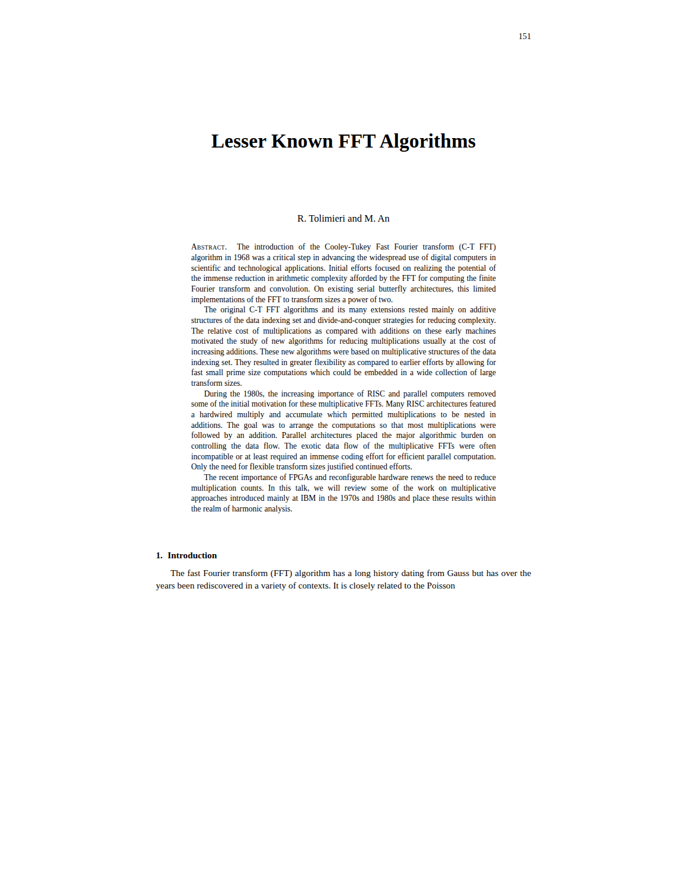151
Lesser Known FFT Algorithms
R. Tolimieri and M. An
Abstract. The introduction of the Cooley-Tukey Fast Fourier transform (C-T FFT) algorithm in 1968 was a critical step in advancing the widespread use of digital computers in scientific and technological applications. Initial efforts focused on realizing the potential of the immense reduction in arithmetic complexity afforded by the FFT for computing the finite Fourier transform and convolution. On existing serial butterfly architectures, this limited implementations of the FFT to transform sizes a power of two.
The original C-T FFT algorithms and its many extensions rested mainly on additive structures of the data indexing set and divide-and-conquer strategies for reducing complexity. The relative cost of multiplications as compared with additions on these early machines motivated the study of new algorithms for reducing multiplications usually at the cost of increasing additions. These new algorithms were based on multiplicative structures of the data indexing set. They resulted in greater flexibility as compared to earlier efforts by allowing for fast small prime size computations which could be embedded in a wide collection of large transform sizes.
During the 1980s, the increasing importance of RISC and parallel computers removed some of the initial motivation for these multiplicative FFTs. Many RISC architectures featured a hardwired multiply and accumulate which permitted multiplications to be nested in additions. The goal was to arrange the computations so that most multiplications were followed by an addition. Parallel architectures placed the major algorithmic burden on controlling the data flow. The exotic data flow of the multiplicative FFTs were often incompatible or at least required an immense coding effort for efficient parallel computation. Only the need for flexible transform sizes justified continued efforts.
The recent importance of FPGAs and reconfigurable hardware renews the need to reduce multiplication counts. In this talk, we will review some of the work on multiplicative approaches introduced mainly at IBM in the 1970s and 1980s and place these results within the realm of harmonic analysis.
1. Introduction
The fast Fourier transform (FFT) algorithm has a long history dating from Gauss but has over the years been rediscovered in a variety of contexts. It is closely related to the Poisson